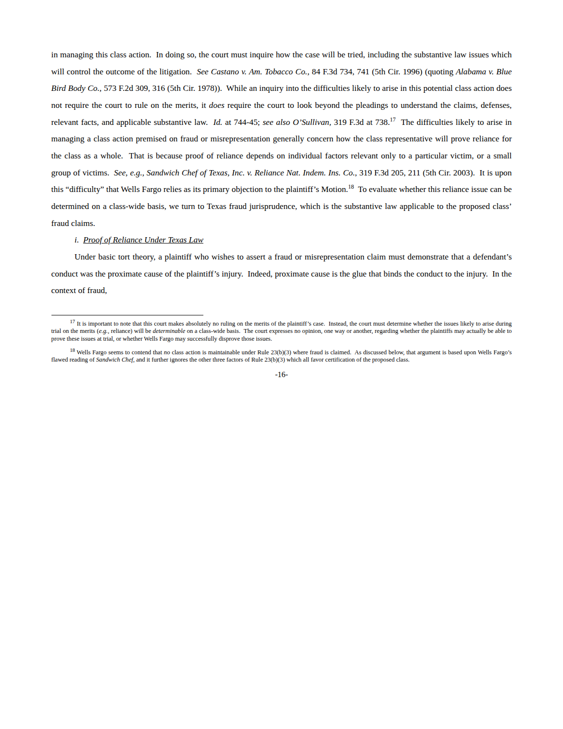in managing this class action. In doing so, the court must inquire how the case will be tried, including the substantive law issues which will control the outcome of the litigation. See Castano v. Am. Tobacco Co., 84 F.3d 734, 741 (5th Cir. 1996) (quoting Alabama v. Blue Bird Body Co., 573 F.2d 309, 316 (5th Cir. 1978)). While an inquiry into the difficulties likely to arise in this potential class action does not require the court to rule on the merits, it does require the court to look beyond the pleadings to understand the claims, defenses, relevant facts, and applicable substantive law. Id. at 744-45; see also O’Sullivan, 319 F.3d at 738.17 The difficulties likely to arise in managing a class action premised on fraud or misrepresentation generally concern how the class representative will prove reliance for the class as a whole. That is because proof of reliance depends on individual factors relevant only to a particular victim, or a small group of victims. See, e.g., Sandwich Chef of Texas, Inc. v. Reliance Nat. Indem. Ins. Co., 319 F.3d 205, 211 (5th Cir. 2003). It is upon this “difficulty” that Wells Fargo relies as its primary objection to the plaintiff’s Motion.18 To evaluate whether this reliance issue can be determined on a class-wide basis, we turn to Texas fraud jurisprudence, which is the substantive law applicable to the proposed class’ fraud claims.
i. Proof of Reliance Under Texas Law
Under basic tort theory, a plaintiff who wishes to assert a fraud or misrepresentation claim must demonstrate that a defendant’s conduct was the proximate cause of the plaintiff’s injury. Indeed, proximate cause is the glue that binds the conduct to the injury. In the context of fraud,
17 It is important to note that this court makes absolutely no ruling on the merits of the plaintiff’s case. Instead, the court must determine whether the issues likely to arise during trial on the merits (e.g., reliance) will be determinable on a class-wide basis. The court expresses no opinion, one way or another, regarding whether the plaintiffs may actually be able to prove these issues at trial, or whether Wells Fargo may successfully disprove those issues.
18 Wells Fargo seems to contend that no class action is maintainable under Rule 23(b)(3) where fraud is claimed. As discussed below, that argument is based upon Wells Fargo’s flawed reading of Sandwich Chef, and it further ignores the other three factors of Rule 23(b)(3) which all favor certification of the proposed class.
-16-